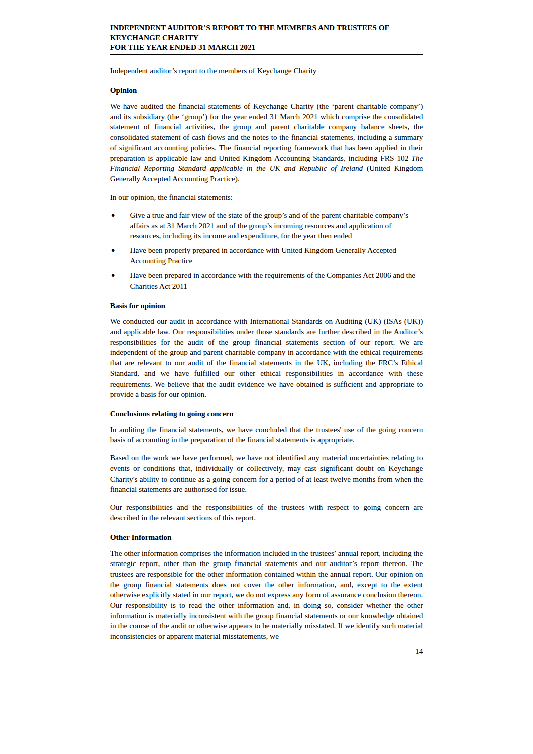Independent Auditor’s Report to the Members and Trustees of
Keychange Charity
For the Year Ended 31 March 2021
Independent auditor’s report to the members of Keychange Charity
Opinion
We have audited the financial statements of Keychange Charity (the ‘parent charitable company’) and its subsidiary (the ‘group’) for the year ended 31 March 2021 which comprise the consolidated statement of financial activities, the group and parent charitable company balance sheets, the consolidated statement of cash flows and the notes to the financial statements, including a summary of significant accounting policies. The financial reporting framework that has been applied in their preparation is applicable law and United Kingdom Accounting Standards, including FRS 102 The Financial Reporting Standard applicable in the UK and Republic of Ireland (United Kingdom Generally Accepted Accounting Practice).
In our opinion, the financial statements:
Give a true and fair view of the state of the group’s and of the parent charitable company’s affairs as at 31 March 2021 and of the group’s incoming resources and application of resources, including its income and expenditure, for the year then ended
Have been properly prepared in accordance with United Kingdom Generally Accepted Accounting Practice
Have been prepared in accordance with the requirements of the Companies Act 2006 and the Charities Act 2011
Basis for opinion
We conducted our audit in accordance with International Standards on Auditing (UK) (ISAs (UK)) and applicable law. Our responsibilities under those standards are further described in the Auditor’s responsibilities for the audit of the group financial statements section of our report. We are independent of the group and parent charitable company in accordance with the ethical requirements that are relevant to our audit of the financial statements in the UK, including the FRC’s Ethical Standard, and we have fulfilled our other ethical responsibilities in accordance with these requirements. We believe that the audit evidence we have obtained is sufficient and appropriate to provide a basis for our opinion.
Conclusions relating to going concern
In auditing the financial statements, we have concluded that the trustees' use of the going concern basis of accounting in the preparation of the financial statements is appropriate.
Based on the work we have performed, we have not identified any material uncertainties relating to events or conditions that, individually or collectively, may cast significant doubt on Keychange Charity's ability to continue as a going concern for a period of at least twelve months from when the financial statements are authorised for issue.
Our responsibilities and the responsibilities of the trustees with respect to going concern are described in the relevant sections of this report.
Other Information
The other information comprises the information included in the trustees’ annual report, including the strategic report, other than the group financial statements and our auditor’s report thereon. The trustees are responsible for the other information contained within the annual report. Our opinion on the group financial statements does not cover the other information, and, except to the extent otherwise explicitly stated in our report, we do not express any form of assurance conclusion thereon. Our responsibility is to read the other information and, in doing so, consider whether the other information is materially inconsistent with the group financial statements or our knowledge obtained in the course of the audit or otherwise appears to be materially misstated. If we identify such material inconsistencies or apparent material misstatements, we
14